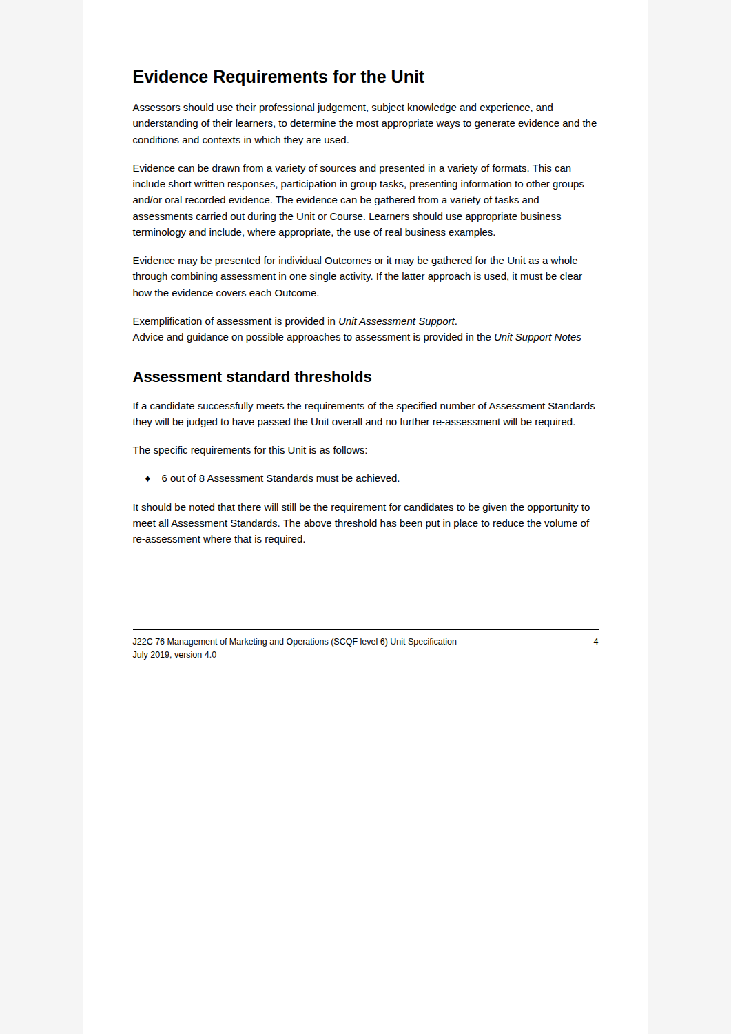Evidence Requirements for the Unit
Assessors should use their professional judgement, subject knowledge and experience, and understanding of their learners, to determine the most appropriate ways to generate evidence and the conditions and contexts in which they are used.
Evidence can be drawn from a variety of sources and presented in a variety of formats. This can include short written responses, participation in group tasks, presenting information to other groups and/or oral recorded evidence. The evidence can be gathered from a variety of tasks and assessments carried out during the Unit or Course. Learners should use appropriate business terminology and include, where appropriate, the use of real business examples.
Evidence may be presented for individual Outcomes or it may be gathered for the Unit as a whole through combining assessment in one single activity. If the latter approach is used, it must be clear how the evidence covers each Outcome.
Exemplification of assessment is provided in Unit Assessment Support.
Advice and guidance on possible approaches to assessment is provided in the Unit Support Notes
Assessment standard thresholds
If a candidate successfully meets the requirements of the specified number of Assessment Standards they will be judged to have passed the Unit overall and no further re-assessment will be required.
The specific requirements for this Unit is as follows:
6 out of 8 Assessment Standards must be achieved.
It should be noted that there will still be the requirement for candidates to be given the opportunity to meet all Assessment Standards. The above threshold has been put in place to reduce the volume of re-assessment where that is required.
J22C 76 Management of Marketing and Operations (SCQF level 6) Unit Specification
July 2019, version 4.0
4